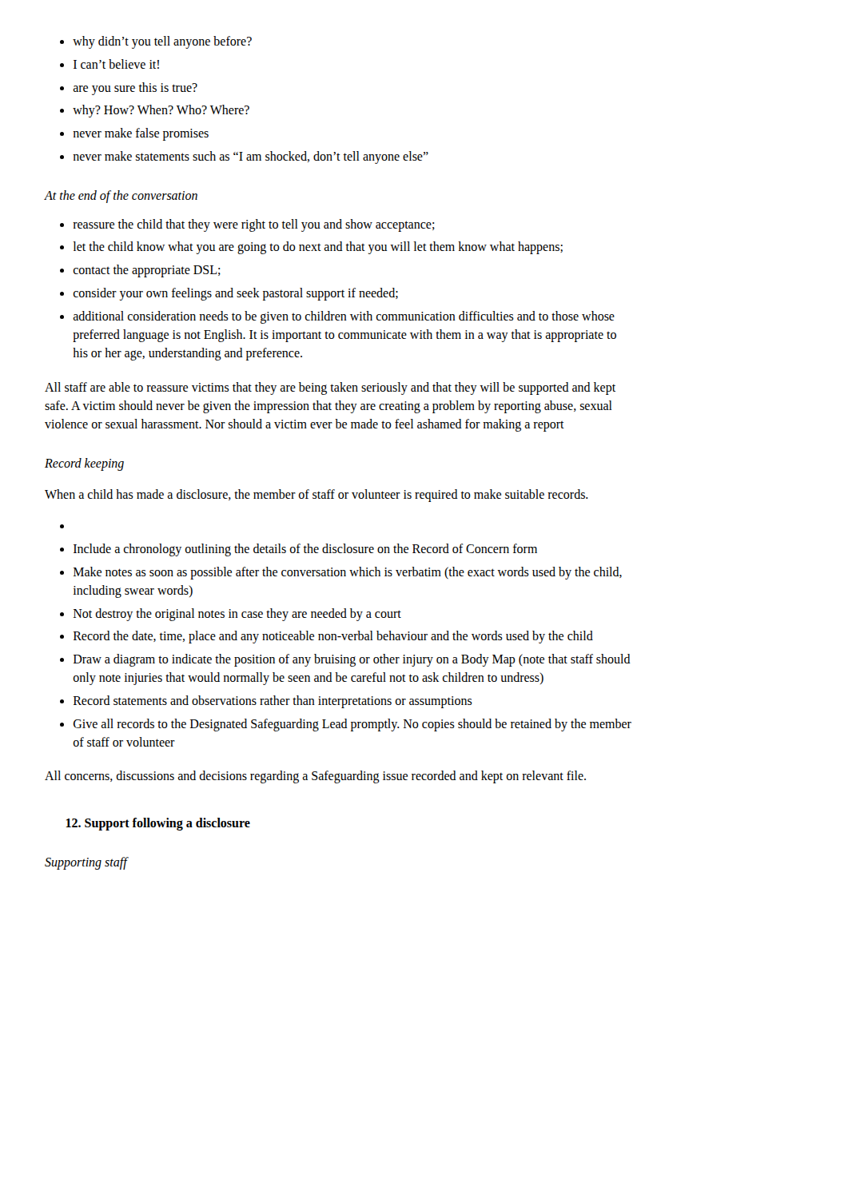why didn’t you tell anyone before?
I can’t believe it!
are you sure this is true?
why? How? When? Who? Where?
never make false promises
never make statements such as “I am shocked, don’t tell anyone else”
At the end of the conversation
reassure the child that they were right to tell you and show acceptance;
let the child know what you are going to do next and that you will let them know what happens;
contact the appropriate DSL;
consider your own feelings and seek pastoral support if needed;
additional consideration needs to be given to children with communication difficulties and to those whose preferred language is not English. It is important to communicate with them in a way that is appropriate to his or her age, understanding and preference.
All staff are able to reassure victims that they are being taken seriously and that they will be supported and kept safe. A victim should never be given the impression that they are creating a problem by reporting abuse, sexual violence or sexual harassment. Nor should a victim ever be made to feel ashamed for making a report
Record keeping
When a child has made a disclosure, the member of staff or volunteer is required to make suitable records.
Include a chronology outlining the details of the disclosure on the Record of Concern form
Make notes as soon as possible after the conversation which is verbatim (the exact words used by the child, including swear words)
Not destroy the original notes in case they are needed by a court
Record the date, time, place and any noticeable non-verbal behaviour and the words used by the child
Draw a diagram to indicate the position of any bruising or other injury on a Body Map (note that staff should only note injuries that would normally be seen and be careful not to ask children to undress)
Record statements and observations rather than interpretations or assumptions
Give all records to the Designated Safeguarding Lead promptly. No copies should be retained by the member of staff or volunteer
All concerns, discussions and decisions regarding a Safeguarding issue recorded and kept on relevant file.
12. Support following a disclosure
Supporting staff